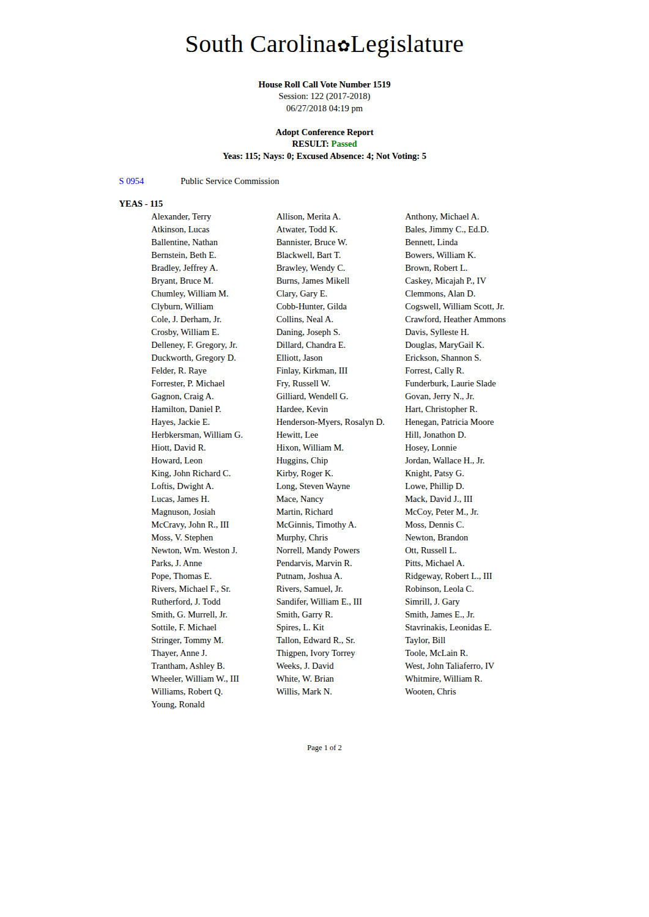South Carolina✿Legislature
House Roll Call Vote Number 1519
Session: 122 (2017-2018)
06/27/2018 04:19 pm
Adopt Conference Report
RESULT: Passed
Yeas: 115; Nays: 0; Excused Absence: 4; Not Voting: 5
S 0954 Public Service Commission
YEAS - 115
| Alexander, Terry | Allison, Merita A. | Anthony, Michael A. |
| Atkinson, Lucas | Atwater, Todd K. | Bales, Jimmy C., Ed.D. |
| Ballentine, Nathan | Bannister, Bruce W. | Bennett, Linda |
| Bernstein, Beth E. | Blackwell, Bart T. | Bowers, William K. |
| Bradley, Jeffrey A. | Brawley, Wendy C. | Brown, Robert L. |
| Bryant, Bruce M. | Burns, James Mikell | Caskey, Micajah P., IV |
| Chumley, William M. | Clary, Gary E. | Clemmons, Alan D. |
| Clyburn, William | Cobb-Hunter, Gilda | Cogswell, William Scott, Jr. |
| Cole, J. Derham, Jr. | Collins, Neal A. | Crawford, Heather Ammons |
| Crosby, William E. | Daning, Joseph S. | Davis, Sylleste H. |
| Delleney, F. Gregory, Jr. | Dillard, Chandra E. | Douglas, MaryGail K. |
| Duckworth, Gregory D. | Elliott, Jason | Erickson, Shannon S. |
| Felder, R. Raye | Finlay, Kirkman, III | Forrest, Cally R. |
| Forrester, P. Michael | Fry, Russell W. | Funderburk, Laurie Slade |
| Gagnon, Craig A. | Gilliard, Wendell G. | Govan, Jerry N., Jr. |
| Hamilton, Daniel P. | Hardee, Kevin | Hart, Christopher R. |
| Hayes, Jackie E. | Henderson-Myers, Rosalyn D. | Henegan, Patricia Moore |
| Herbkersman, William G. | Hewitt, Lee | Hill, Jonathon D. |
| Hiott, David R. | Hixon, William M. | Hosey, Lonnie |
| Howard, Leon | Huggins, Chip | Jordan, Wallace H., Jr. |
| King, John Richard C. | Kirby, Roger K. | Knight, Patsy G. |
| Loftis, Dwight A. | Long, Steven Wayne | Lowe, Phillip D. |
| Lucas, James H. | Mace, Nancy | Mack, David J., III |
| Magnuson, Josiah | Martin, Richard | McCoy, Peter M., Jr. |
| McCravy, John R., III | McGinnis, Timothy A. | Moss, Dennis C. |
| Moss, V. Stephen | Murphy, Chris | Newton, Brandon |
| Newton, Wm. Weston J. | Norrell, Mandy Powers | Ott, Russell L. |
| Parks, J. Anne | Pendarvis, Marvin R. | Pitts, Michael A. |
| Pope, Thomas E. | Putnam, Joshua A. | Ridgeway, Robert L., III |
| Rivers, Michael F., Sr. | Rivers, Samuel, Jr. | Robinson, Leola C. |
| Rutherford, J. Todd | Sandifer, William E., III | Simrill, J. Gary |
| Smith, G. Murrell, Jr. | Smith, Garry R. | Smith, James E., Jr. |
| Sottile, F. Michael | Spires, L. Kit | Stavrinakis, Leonidas E. |
| Stringer, Tommy M. | Tallon, Edward R., Sr. | Taylor, Bill |
| Thayer, Anne J. | Thigpen, Ivory Torrey | Toole, McLain R. |
| Trantham, Ashley B. | Weeks, J. David | West, John Taliaferro, IV |
| Wheeler, William W., III | White, W. Brian | Whitmire, William R. |
| Williams, Robert Q. | Willis, Mark N. | Wooten, Chris |
| Young, Ronald | | |
Page 1 of 2